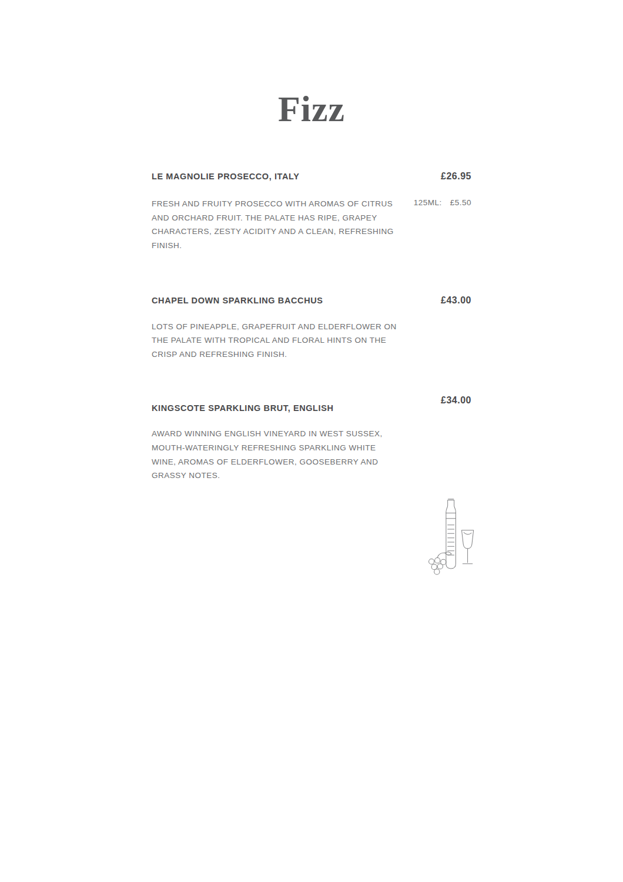Fizz
Le Magnolie Prosecco, Italy
£26.95
Fresh and fruity Prosecco with aromas of citrus and orchard fruit. The palate has ripe, grapey characters, zesty acidity and a clean, refreshing finish.
125ml:£5.50
Chapel Down Sparkling Bacchus
£43.00
Lots of pineapple, grapefruit and elderflower on the palate with tropical and floral hints on the crisp and refreshing finish.
Kingscote Sparkling Brut, English
£34.00
Award winning English vineyard in West Sussex, mouth-wateringly refreshing sparkling white wine, aromas of elderflower, gooseberry and grassy notes.